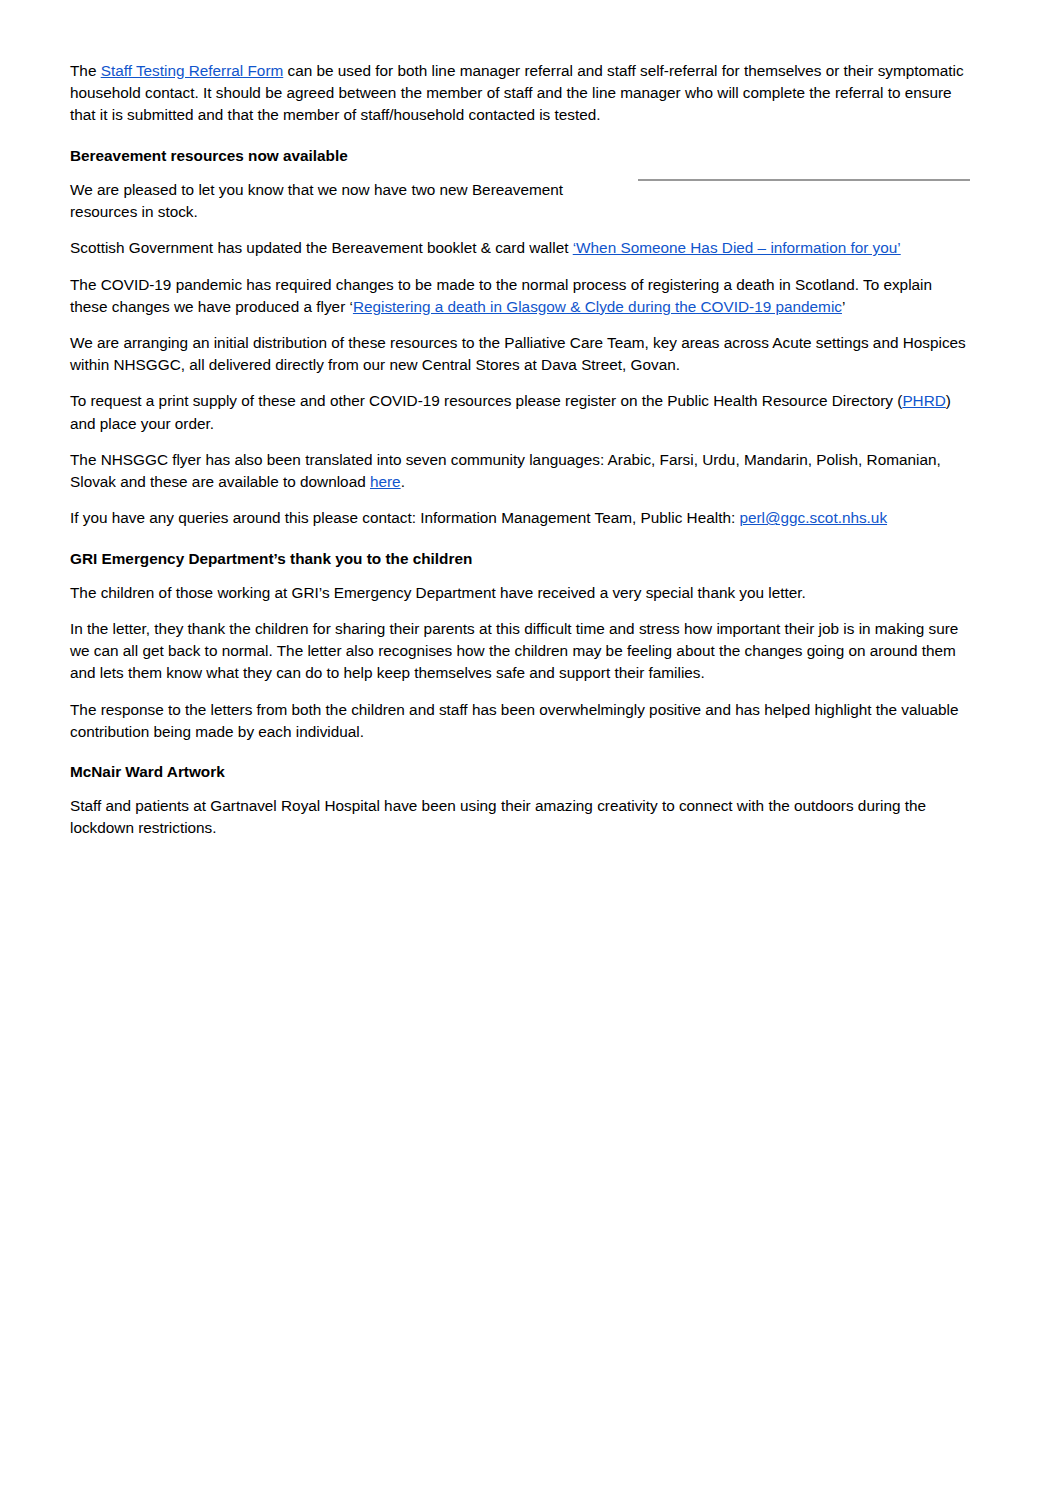The Staff Testing Referral Form can be used for both line manager referral and staff self-referral for themselves or their symptomatic household contact. It should be agreed between the member of staff and the line manager who will complete the referral to ensure that it is submitted and that the member of staff/household contacted is tested.
Bereavement resources now available
We are pleased to let you know that we now have two new Bereavement resources in stock.
Scottish Government has updated the Bereavement booklet & card wallet ‘When Someone Has Died – information for you’
The COVID-19 pandemic has required changes to be made to the normal process of registering a death in Scotland. To explain these changes we have produced a flyer ‘Registering a death in Glasgow & Clyde during the COVID-19 pandemic’
We are arranging an initial distribution of these resources to the Palliative Care Team, key areas across Acute settings and Hospices within NHSGGC, all delivered directly from our new Central Stores at Dava Street, Govan.
To request a print supply of these and other COVID-19 resources please register on the Public Health Resource Directory (PHRD) and place your order.
The NHSGGC flyer has also been translated into seven community languages: Arabic, Farsi, Urdu, Mandarin, Polish, Romanian, Slovak and these are available to download here.
If you have any queries around this please contact: Information Management Team, Public Health: perl@ggc.scot.nhs.uk
GRI Emergency Department’s thank you to the children
The children of those working at GRI’s Emergency Department have received a very special thank you letter.
In the letter, they thank the children for sharing their parents at this difficult time and stress how important their job is in making sure we can all get back to normal. The letter also recognises how the children may be feeling about the changes going on around them and lets them know what they can do to help keep themselves safe and support their families.
The response to the letters from both the children and staff has been overwhelmingly positive and has helped highlight the valuable contribution being made by each individual.
McNair Ward Artwork
Staff and patients at Gartnavel Royal Hospital have been using their amazing creativity to connect with the outdoors during the lockdown restrictions.